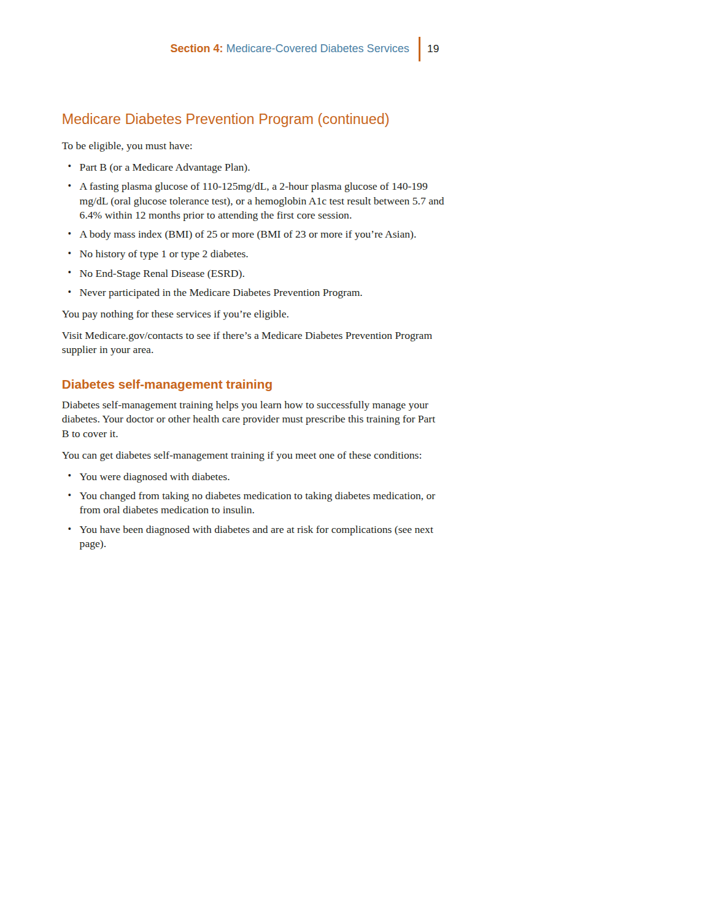Section 4: Medicare-Covered Diabetes Services
19
Medicare Diabetes Prevention Program (continued)
To be eligible, you must have:
Part B (or a Medicare Advantage Plan).
A fasting plasma glucose of 110-125mg/dL, a 2-hour plasma glucose of 140-199 mg/dL (oral glucose tolerance test), or a hemoglobin A1c test result between 5.7 and 6.4% within 12 months prior to attending the first core session.
A body mass index (BMI) of 25 or more (BMI of 23 or more if you’re Asian).
No history of type 1 or type 2 diabetes.
No End-Stage Renal Disease (ESRD).
Never participated in the Medicare Diabetes Prevention Program.
You pay nothing for these services if you’re eligible.
Visit Medicare.gov/contacts to see if there’s a Medicare Diabetes Prevention Program supplier in your area.
Diabetes self-management training
Diabetes self-management training helps you learn how to successfully manage your diabetes. Your doctor or other health care provider must prescribe this training for Part B to cover it.
You can get diabetes self-management training if you meet one of these conditions:
You were diagnosed with diabetes.
You changed from taking no diabetes medication to taking diabetes medication, or from oral diabetes medication to insulin.
You have been diagnosed with diabetes and are at risk for complications (see next page).